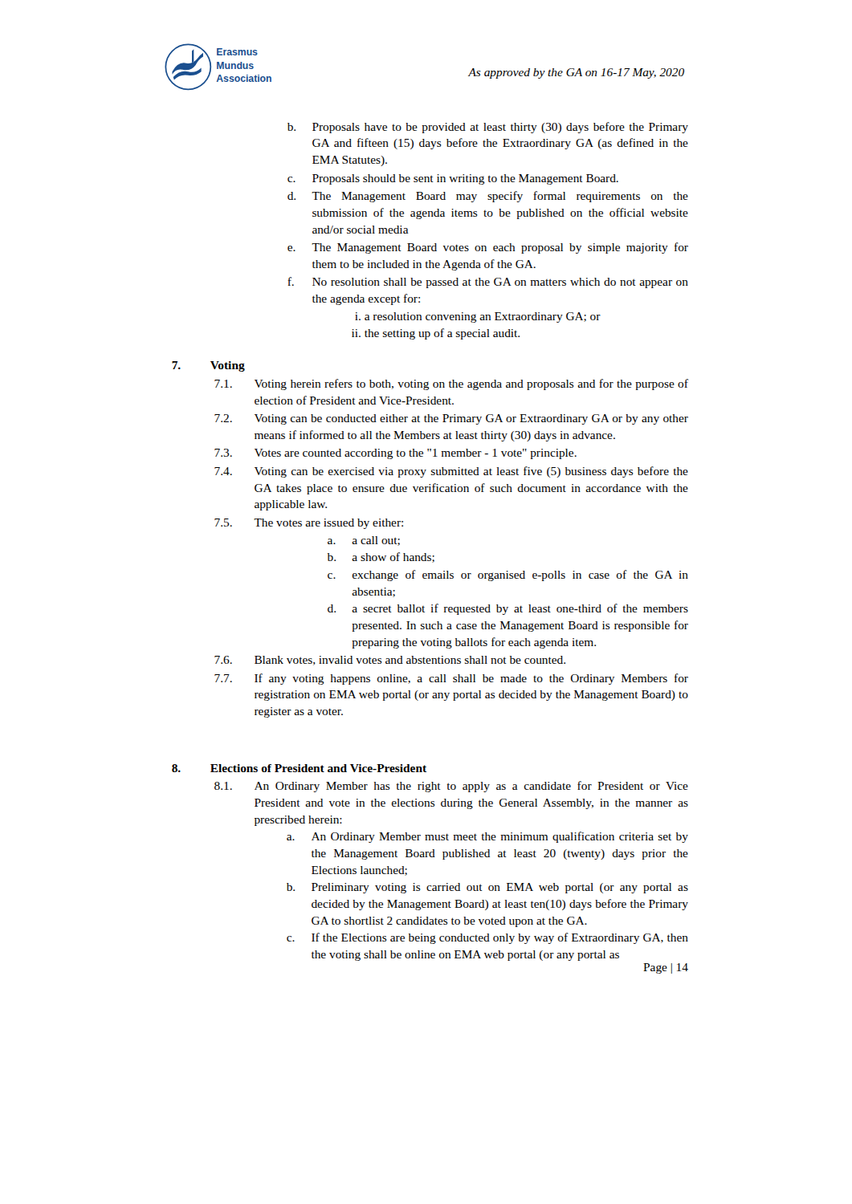Erasmus Mundus Association
As approved by the GA on 16-17 May, 2020
b. Proposals have to be provided at least thirty (30) days before the Primary GA and fifteen (15) days before the Extraordinary GA (as defined in the EMA Statutes).
c. Proposals should be sent in writing to the Management Board.
d. The Management Board may specify formal requirements on the submission of the agenda items to be published on the official website and/or social media
e. The Management Board votes on each proposal by simple majority for them to be included in the Agenda of the GA.
f. No resolution shall be passed at the GA on matters which do not appear on the agenda except for:
i. a resolution convening an Extraordinary GA; or
ii. the setting up of a special audit.
7.
Voting
7.1. Voting herein refers to both, voting on the agenda and proposals and for the purpose of election of President and Vice-President.
7.2. Voting can be conducted either at the Primary GA or Extraordinary GA or by any other means if informed to all the Members at least thirty (30) days in advance.
7.3. Votes are counted according to the "1 member - 1 vote" principle.
7.4. Voting can be exercised via proxy submitted at least five (5) business days before the GA takes place to ensure due verification of such document in accordance with the applicable law.
7.5. The votes are issued by either:
a. a call out;
b. a show of hands;
c. exchange of emails or organised e-polls in case of the GA in absentia;
d. a secret ballot if requested by at least one-third of the members presented. In such a case the Management Board is responsible for preparing the voting ballots for each agenda item.
7.6. Blank votes, invalid votes and abstentions shall not be counted.
7.7. If any voting happens online, a call shall be made to the Ordinary Members for registration on EMA web portal (or any portal as decided by the Management Board) to register as a voter.
8.
Elections of President and Vice-President
8.1. An Ordinary Member has the right to apply as a candidate for President or Vice President and vote in the elections during the General Assembly, in the manner as prescribed herein:
a. An Ordinary Member must meet the minimum qualification criteria set by the Management Board published at least 20 (twenty) days prior the Elections launched;
b. Preliminary voting is carried out on EMA web portal (or any portal as decided by the Management Board) at least ten(10) days before the Primary GA to shortlist 2 candidates to be voted upon at the GA.
c. If the Elections are being conducted only by way of Extraordinary GA, then the voting shall be online on EMA web portal (or any portal as
Page | 14